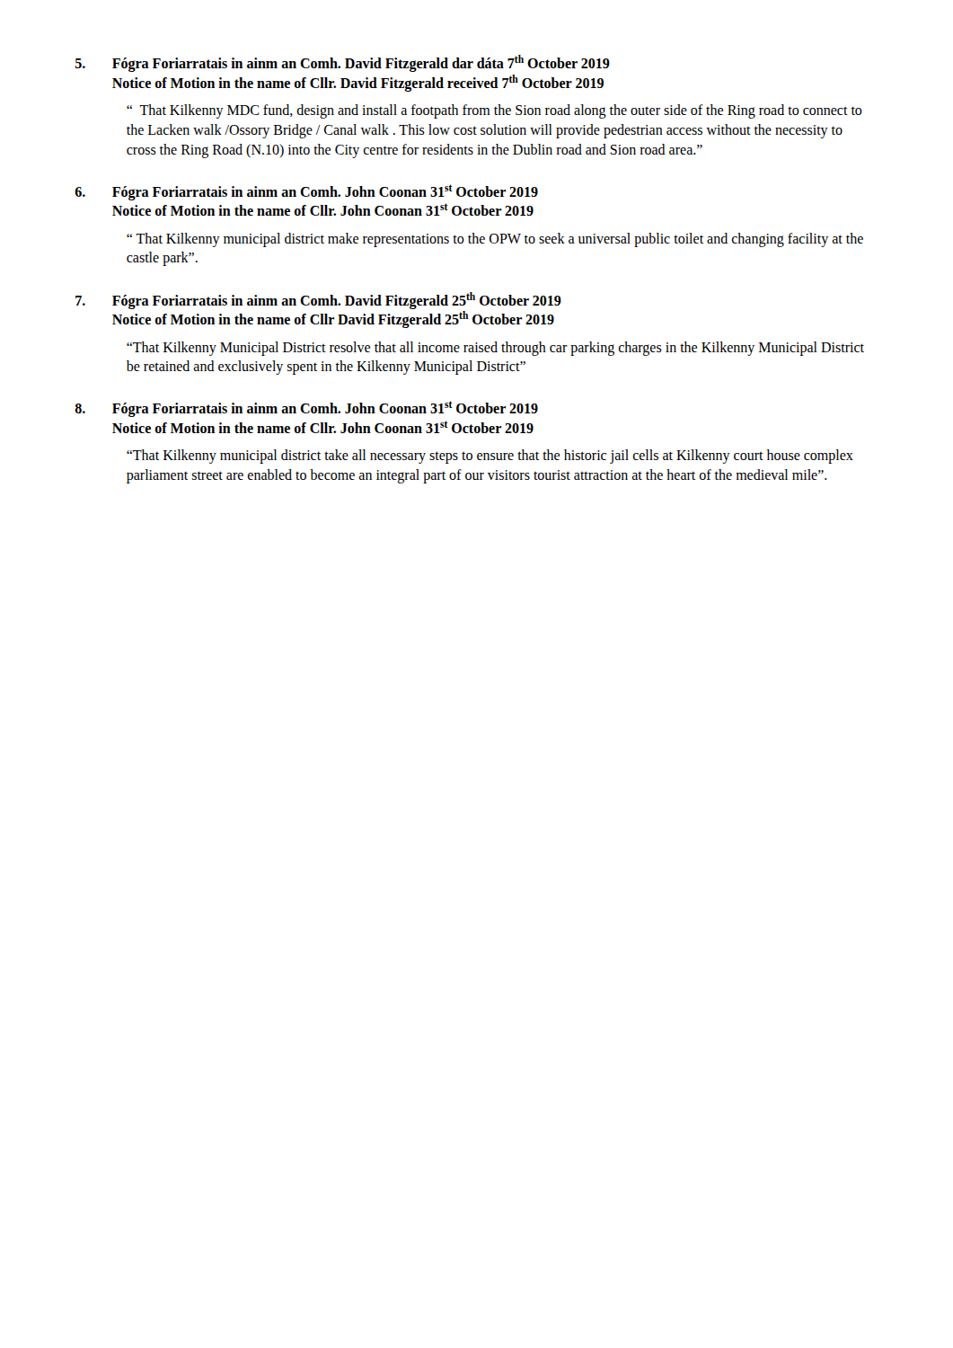5.
Fógra Foriarratais in ainm an Comh. David Fitzgerald dar dáta 7th October 2019
Notice of Motion in the name of Cllr. David Fitzgerald received 7th October 2019
“ That Kilkenny MDC fund, design and install a footpath from the Sion road along the outer side of the Ring road to connect to the Lacken walk /Ossory Bridge / Canal walk . This low cost solution will provide pedestrian access without the necessity to cross the Ring Road (N.10) into the City centre for residents in the Dublin road and Sion road area.”
6.
Fógra Foriarratais in ainm an Comh. John Coonan 31st October 2019
Notice of Motion in the name of Cllr. John Coonan 31st October 2019
“ That Kilkenny municipal district make representations to the OPW to seek a universal public toilet and changing facility at the castle park”.
7.
Fógra Foriarratais in ainm an Comh. David Fitzgerald 25th October 2019
Notice of Motion in the name of Cllr David Fitzgerald 25th October 2019
“That Kilkenny Municipal District resolve that all income raised through car parking charges in the Kilkenny Municipal District be retained and exclusively spent in the Kilkenny Municipal District”
8.
Fógra Foriarratais in ainm an Comh. John Coonan 31st October 2019
Notice of Motion in the name of Cllr. John Coonan 31st October 2019
“That Kilkenny municipal district take all necessary steps to ensure that the historic jail cells at Kilkenny court house complex parliament street are enabled to become an integral part of our visitors tourist attraction at the heart of the medieval mile”.